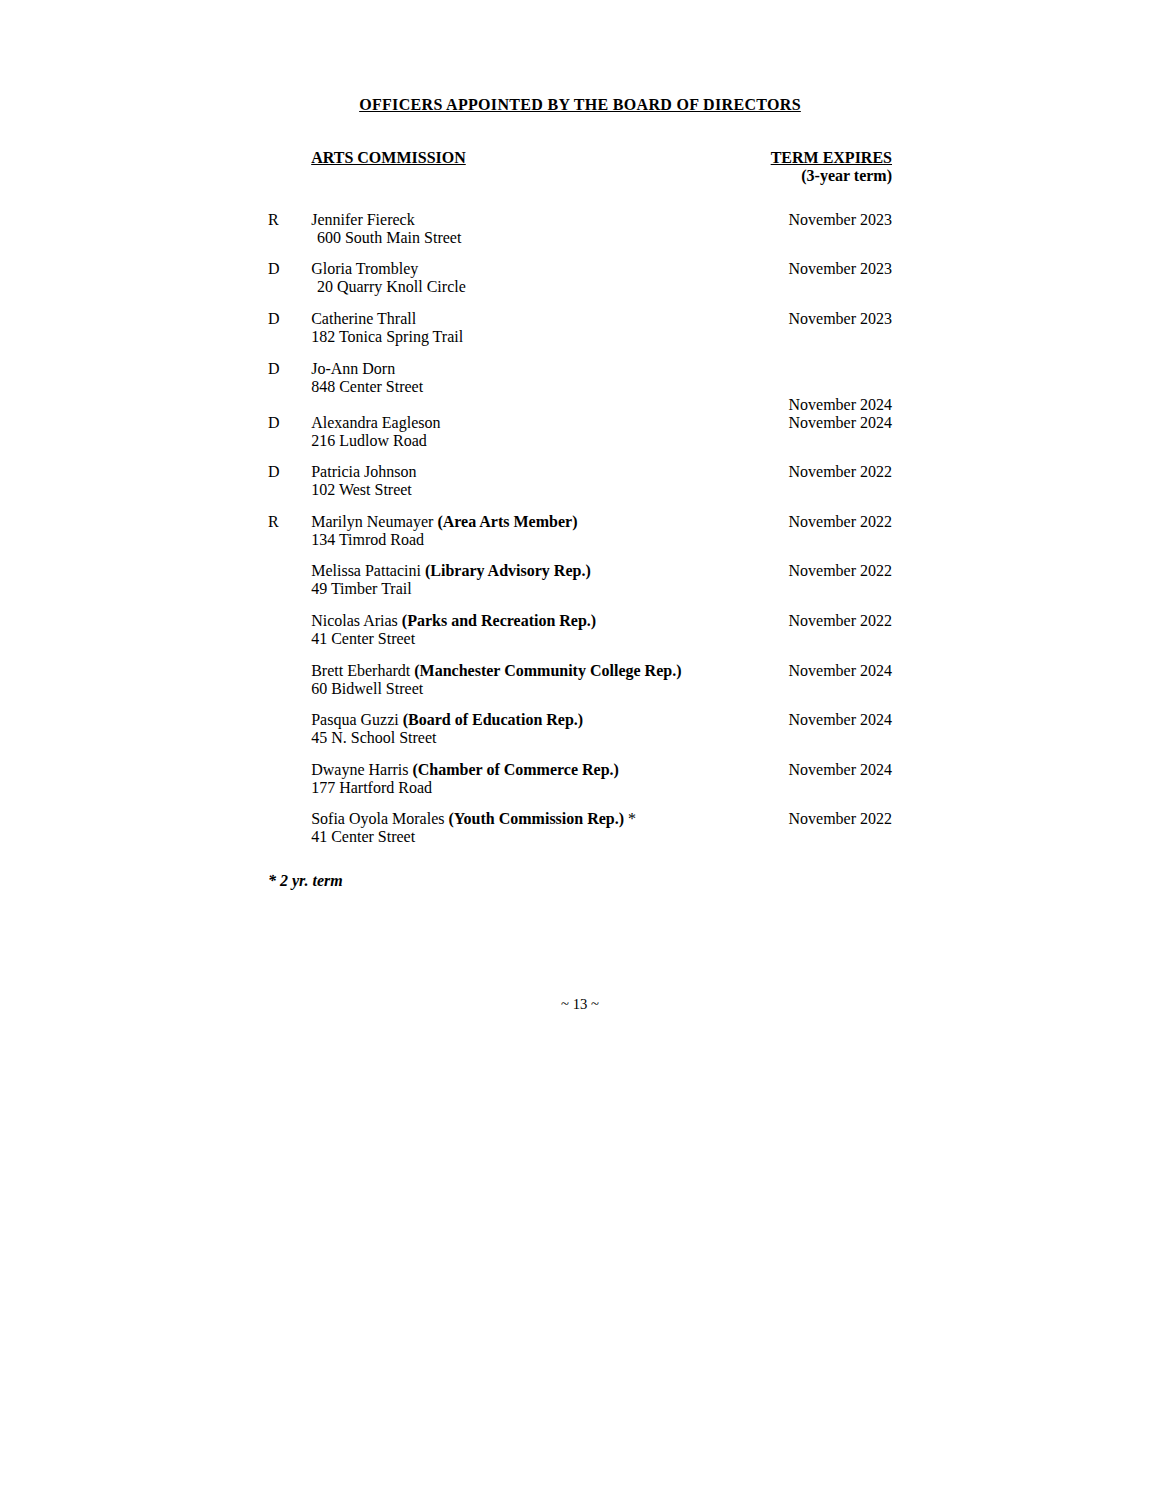OFFICERS APPOINTED BY THE BOARD OF DIRECTORS
| | ARTS COMMISSION | TERM EXPIRES |
| | | (3-year term) |
| R | Jennifer Fiereck 600 South Main Street | November 2023 |
| D | Gloria Trombley 20 Quarry Knoll Circle | November 2023 |
| D | Catherine Thrall 182 Tonica Spring Trail | November 2023 |
| D | Jo-Ann Dorn 848 Center Street | |
| | | November 2024 |
| D | Alexandra Eagleson 216 Ludlow Road | November 2024 |
| D | Patricia Johnson 102 West Street | November 2022 |
| R | Marilyn Neumayer (Area Arts Member) 134 Timrod Road | November 2022 |
| | Melissa Pattacini (Library Advisory Rep.) 49 Timber Trail | November 2022 |
| | Nicolas Arias (Parks and Recreation Rep.) 41 Center Street | November 2022 |
| | Brett Eberhardt (Manchester Community College Rep.) 60 Bidwell Street | November 2024 |
| | Pasqua Guzzi (Board of Education Rep.) 45 N. School Street | November 2024 |
| | Dwayne Harris (Chamber of Commerce Rep.) 177 Hartford Road | November 2024 |
| | Sofia Oyola Morales (Youth Commission Rep.) * 41 Center Street | November 2022 |
* 2 yr. term
~ 13 ~